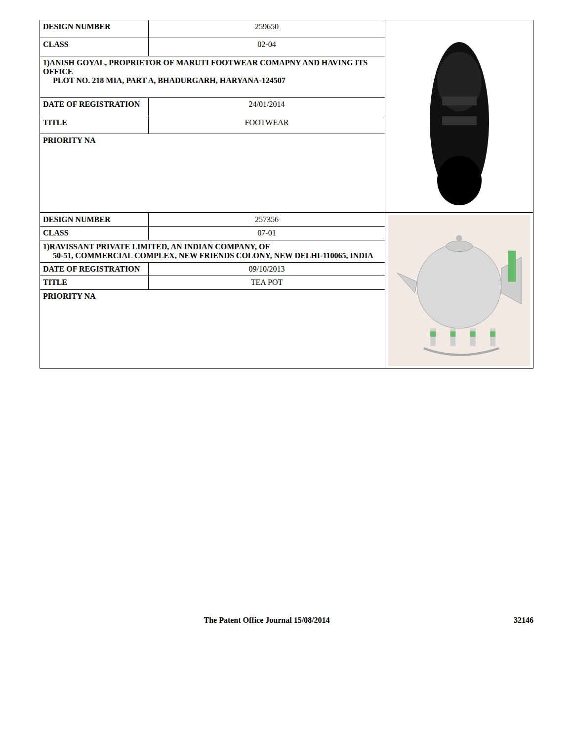| DESIGN NUMBER | 259650 | |
| CLASS | 02-04 |
| 1)ANISH GOYAL, PROPRIETOR OF MARUTI FOOTWEAR COMAPNY AND HAVING ITS OFFICE PLOT NO. 218 MIA, PART A, BHADURGARH, HARYANA-124507 |
| DATE OF REGISTRATION | 24/01/2014 |
| TITLE | FOOTWEAR |
| PRIORITY NA |
| DESIGN NUMBER | 257356 | |
| CLASS | 07-01 |
| 1)RAVISSANT PRIVATE LIMITED, AN INDIAN COMPANY, OF 50-51, COMMERCIAL COMPLEX, NEW FRIENDS COLONY, NEW DELHI-110065, INDIA |
| DATE OF REGISTRATION | 09/10/2013 |
| TITLE | TEA POT |
| PRIORITY NA |
The Patent Office Journal 15/08/2014
32146